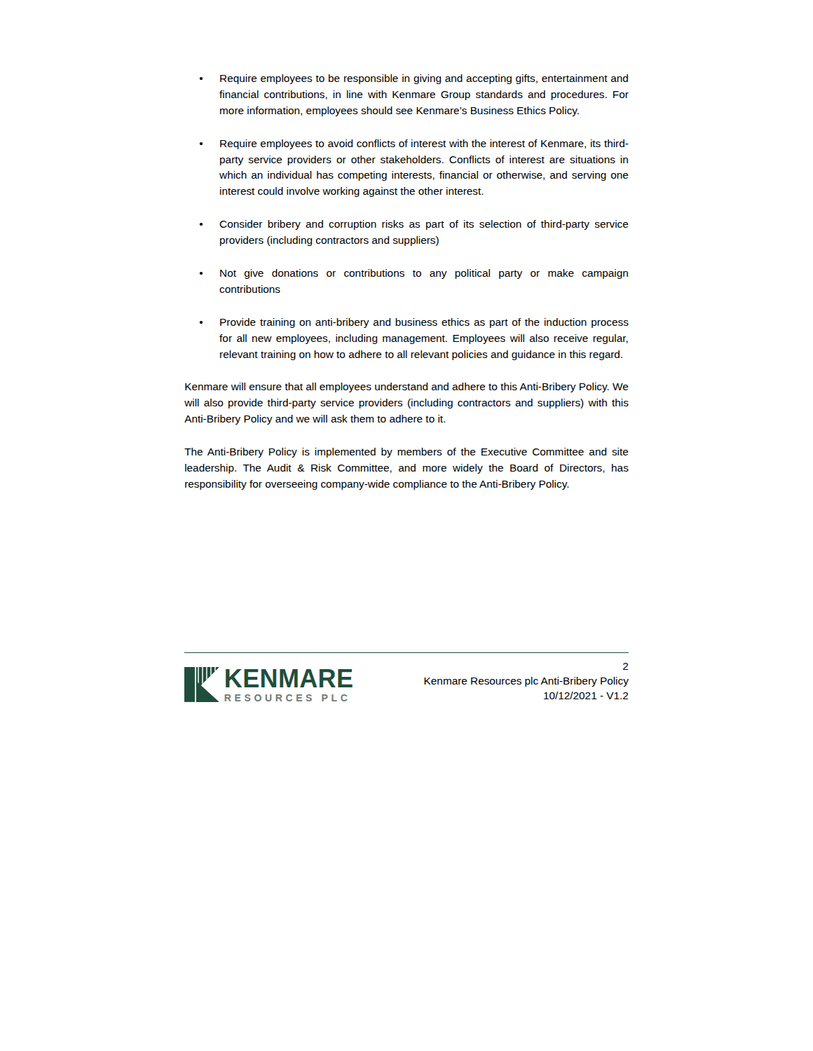Require employees to be responsible in giving and accepting gifts, entertainment and financial contributions, in line with Kenmare Group standards and procedures. For more information, employees should see Kenmare’s Business Ethics Policy.
Require employees to avoid conflicts of interest with the interest of Kenmare, its third-party service providers or other stakeholders. Conflicts of interest are situations in which an individual has competing interests, financial or otherwise, and serving one interest could involve working against the other interest.
Consider bribery and corruption risks as part of its selection of third-party service providers (including contractors and suppliers)
Not give donations or contributions to any political party or make campaign contributions
Provide training on anti-bribery and business ethics as part of the induction process for all new employees, including management. Employees will also receive regular, relevant training on how to adhere to all relevant policies and guidance in this regard.
Kenmare will ensure that all employees understand and adhere to this Anti-Bribery Policy. We will also provide third-party service providers (including contractors and suppliers) with this Anti-Bribery Policy and we will ask them to adhere to it.
The Anti-Bribery Policy is implemented by members of the Executive Committee and site leadership. The Audit & Risk Committee, and more widely the Board of Directors, has responsibility for overseeing company-wide compliance to the Anti-Bribery Policy.
KENMARE RESOURCES PLC
2
Kenmare Resources plc Anti-Bribery Policy
10/12/2021 - V1.2